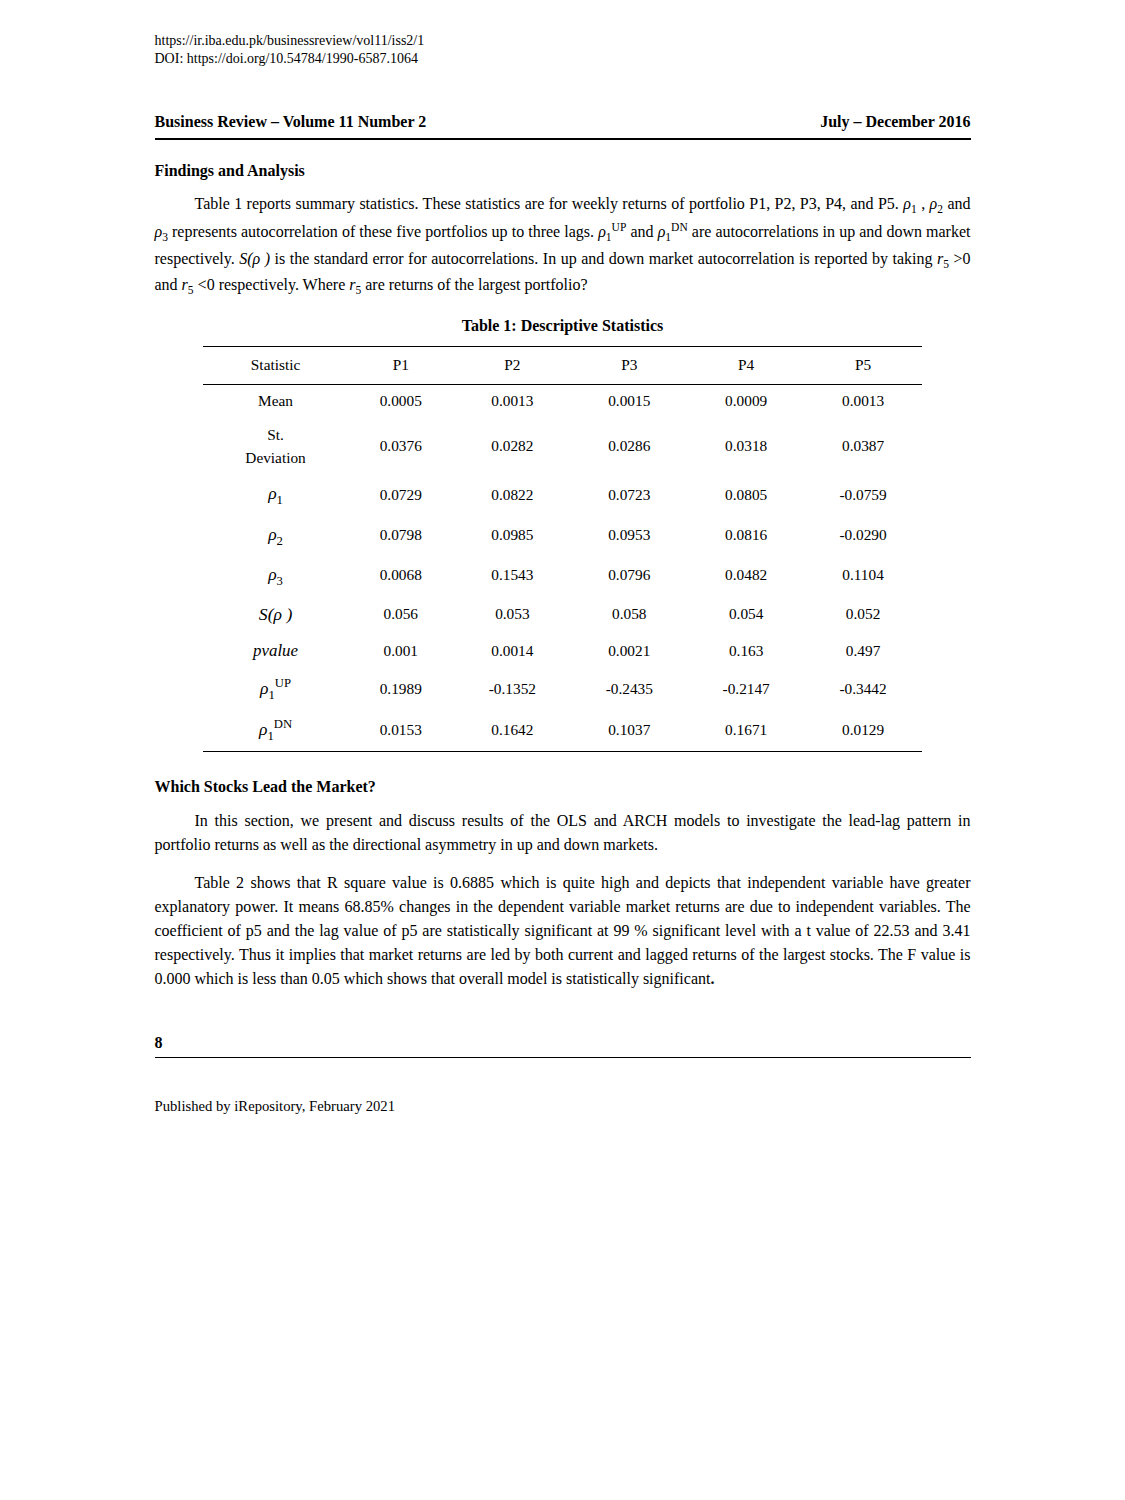https://ir.iba.edu.pk/businessreview/vol11/iss2/1
DOI: https://doi.org/10.54784/1990-6587.1064
Business Review – Volume 11 Number 2 July – December 2016
Findings and Analysis
Table 1 reports summary statistics. These statistics are for weekly returns of portfolio P1, P2, P3, P4, and P5. ρ1 , ρ2 and ρ3 represents autocorrelation of these five portfolios up to three lags. ρ1UP and ρ1DN are autocorrelations in up and down market respectively. S(ρ ) is the standard error for autocorrelations. In up and down market autocorrelation is reported by taking r5 >0 and r5 <0 respectively. Where r5 are returns of the largest portfolio?
Table 1: Descriptive Statistics
| Statistic | P1 | P2 | P3 | P4 | P5 |
| --- | --- | --- | --- | --- | --- |
| Mean | 0.0005 | 0.0013 | 0.0015 | 0.0009 | 0.0013 |
| St. Deviation | 0.0376 | 0.0282 | 0.0286 | 0.0318 | 0.0387 |
| ρ 1 | 0.0729 | 0.0822 | 0.0723 | 0.0805 | -0.0759 |
| ρ 2 | 0.0798 | 0.0985 | 0.0953 | 0.0816 | -0.0290 |
| ρ 3 | 0.0068 | 0.1543 | 0.0796 | 0.0482 | 0.1104 |
| S(ρ ) | 0.056 | 0.053 | 0.058 | 0.054 | 0.052 |
| pvalue | 0.001 | 0.0014 | 0.0021 | 0.163 | 0.497 |
| ρ 1 UP | 0.1989 | -0.1352 | -0.2435 | -0.2147 | -0.3442 |
| ρ 1 DN | 0.0153 | 0.1642 | 0.1037 | 0.1671 | 0.0129 |
Which Stocks Lead the Market?
In this section, we present and discuss results of the OLS and ARCH models to investigate the lead-lag pattern in portfolio returns as well as the directional asymmetry in up and down markets.
Table 2 shows that R square value is 0.6885 which is quite high and depicts that independent variable have greater explanatory power. It means 68.85% changes in the dependent variable market returns are due to independent variables. The coefficient of p5 and the lag value of p5 are statistically significant at 99 % significant level with a t value of 22.53 and 3.41 respectively. Thus it implies that market returns are led by both current and lagged returns of the largest stocks. The F value is 0.000 which is less than 0.05 which shows that overall model is statistically significant.
8
Published by iRepository, February 2021